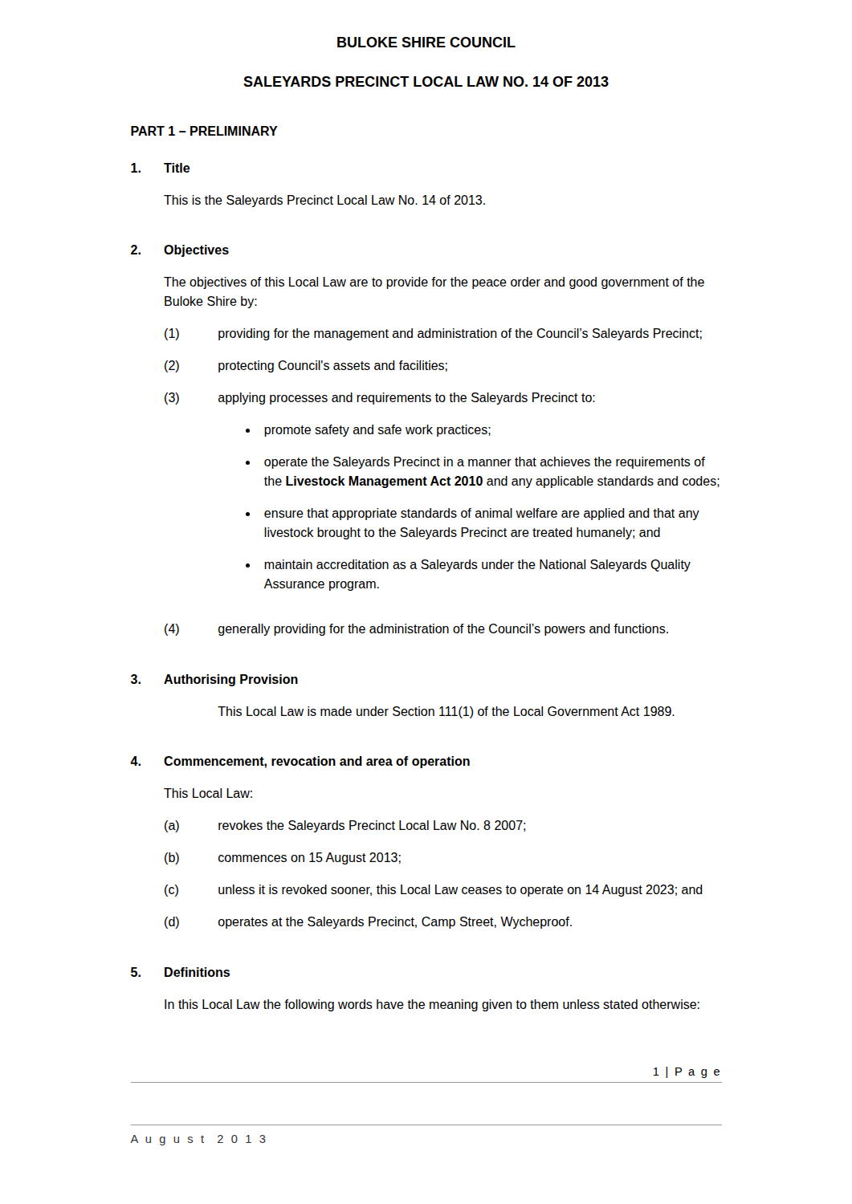BULOKE SHIRE COUNCIL
SALEYARDS PRECINCT LOCAL LAW NO. 14 OF 2013
PART 1 – PRELIMINARY
1.
Title
This is the Saleyards Precinct Local Law No. 14 of 2013.
2.
Objectives
The objectives of this Local Law are to provide for the peace order and good government of the Buloke Shire by:
(1)
providing for the management and administration of the Council’s Saleyards Precinct;
(2)
protecting Council's assets and facilities;
(3)
applying processes and requirements to the Saleyards Precinct to:
promote safety and safe work practices;
operate the Saleyards Precinct in a manner that achieves the requirements of the Livestock Management Act 2010 and any applicable standards and codes;
ensure that appropriate standards of animal welfare are applied and that any livestock brought to the Saleyards Precinct are treated humanely; and
maintain accreditation as a Saleyards under the National Saleyards Quality Assurance program.
(4)
generally providing for the administration of the Council’s powers and functions.
3.
Authorising Provision
This Local Law is made under Section 111(1) of the Local Government Act 1989.
4.
Commencement, revocation and area of operation
This Local Law:
(a)
revokes the Saleyards Precinct Local Law No. 8 2007;
(b)
commences on 15 August 2013;
(c)
unless it is revoked sooner, this Local Law ceases to operate on 14 August 2023; and
(d)
operates at the Saleyards Precinct, Camp Street, Wycheproof.
5.
Definitions
In this Local Law the following words have the meaning given to them unless stated otherwise:
1 | P a g e
A u g u s t 2 0 1 3